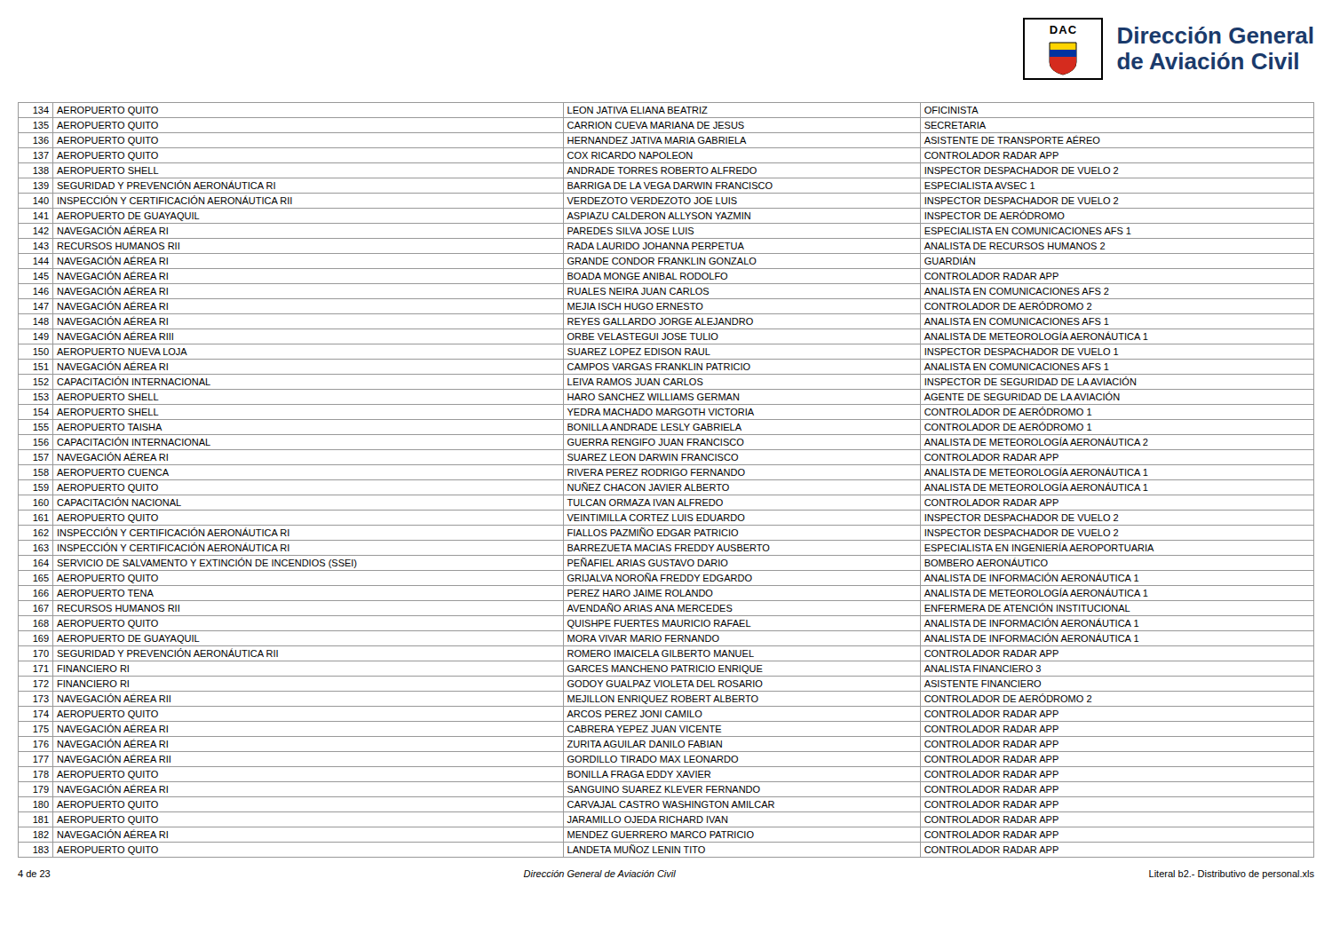DAC
Dirección General
de Aviación Civil
| 134 | AEROPUERTO QUITO | LEON JATIVA ELIANA BEATRIZ | OFICINISTA |
| 135 | AEROPUERTO QUITO | CARRION CUEVA MARIANA DE JESUS | SECRETARIA |
| 136 | AEROPUERTO QUITO | HERNANDEZ JATIVA MARIA GABRIELA | ASISTENTE DE TRANSPORTE AÉREO |
| 137 | AEROPUERTO QUITO | COX RICARDO NAPOLEON | CONTROLADOR RADAR APP |
| 138 | AEROPUERTO SHELL | ANDRADE TORRES ROBERTO ALFREDO | INSPECTOR DESPACHADOR DE VUELO 2 |
| 139 | SEGURIDAD Y PREVENCIÓN AERONÁUTICA RI | BARRIGA DE LA VEGA DARWIN FRANCISCO | ESPECIALISTA AVSEC 1 |
| 140 | INSPECCIÓN Y CERTIFICACIÓN AERONÁUTICA RII | VERDEZOTO VERDEZOTO JOE LUIS | INSPECTOR DESPACHADOR DE VUELO 2 |
| 141 | AEROPUERTO DE GUAYAQUIL | ASPIAZU CALDERON ALLYSON YAZMIN | INSPECTOR DE AERÓDROMO |
| 142 | NAVEGACIÓN AÉREA RI | PAREDES SILVA JOSE LUIS | ESPECIALISTA EN COMUNICACIONES AFS 1 |
| 143 | RECURSOS HUMANOS RII | RADA LAURIDO JOHANNA PERPETUA | ANALISTA DE RECURSOS HUMANOS 2 |
| 144 | NAVEGACIÓN AÉREA RI | GRANDE CONDOR FRANKLIN GONZALO | GUARDIÁN |
| 145 | NAVEGACIÓN AÉREA RI | BOADA MONGE ANIBAL RODOLFO | CONTROLADOR RADAR APP |
| 146 | NAVEGACIÓN AÉREA RI | RUALES NEIRA JUAN CARLOS | ANALISTA EN COMUNICACIONES AFS 2 |
| 147 | NAVEGACIÓN AÉREA RI | MEJIA ISCH HUGO ERNESTO | CONTROLADOR DE AERÓDROMO 2 |
| 148 | NAVEGACIÓN AÉREA RI | REYES GALLARDO JORGE ALEJANDRO | ANALISTA EN COMUNICACIONES AFS 1 |
| 149 | NAVEGACIÓN AÉREA RIII | ORBE VELASTEGUI JOSE TULIO | ANALISTA DE METEOROLOGÍA AERONÁUTICA 1 |
| 150 | AEROPUERTO NUEVA LOJA | SUAREZ LOPEZ EDISON RAUL | INSPECTOR DESPACHADOR DE VUELO 1 |
| 151 | NAVEGACIÓN AÉREA RI | CAMPOS VARGAS FRANKLIN PATRICIO | ANALISTA EN COMUNICACIONES AFS 1 |
| 152 | CAPACITACIÓN INTERNACIONAL | LEIVA RAMOS JUAN CARLOS | INSPECTOR DE SEGURIDAD DE LA AVIACIÓN |
| 153 | AEROPUERTO SHELL | HARO SANCHEZ WILLIAMS GERMAN | AGENTE DE SEGURIDAD DE LA AVIACIÓN |
| 154 | AEROPUERTO SHELL | YEDRA MACHADO MARGOTH VICTORIA | CONTROLADOR DE AERÓDROMO 1 |
| 155 | AEROPUERTO TAISHA | BONILLA ANDRADE LESLY GABRIELA | CONTROLADOR DE AERÓDROMO 1 |
| 156 | CAPACITACIÓN INTERNACIONAL | GUERRA RENGIFO JUAN FRANCISCO | ANALISTA DE METEOROLOGÍA AERONÁUTICA 2 |
| 157 | NAVEGACIÓN AÉREA RI | SUAREZ LEON DARWIN FRANCISCO | CONTROLADOR RADAR APP |
| 158 | AEROPUERTO CUENCA | RIVERA PEREZ RODRIGO FERNANDO | ANALISTA DE METEOROLOGÍA AERONÁUTICA 1 |
| 159 | AEROPUERTO QUITO | NUÑEZ CHACON JAVIER ALBERTO | ANALISTA DE METEOROLOGÍA AERONÁUTICA 1 |
| 160 | CAPACITACIÓN NACIONAL | TULCAN ORMAZA IVAN ALFREDO | CONTROLADOR RADAR APP |
| 161 | AEROPUERTO QUITO | VEINTIMILLA CORTEZ LUIS EDUARDO | INSPECTOR DESPACHADOR DE VUELO 2 |
| 162 | INSPECCIÓN Y CERTIFICACIÓN AERONÁUTICA RI | FIALLOS PAZMIÑO EDGAR PATRICIO | INSPECTOR DESPACHADOR DE VUELO 2 |
| 163 | INSPECCIÓN Y CERTIFICACIÓN AERONÁUTICA RI | BARREZUETA MACIAS FREDDY AUSBERTO | ESPECIALISTA EN INGENIERÍA AEROPORTUARIA |
| 164 | SERVICIO DE SALVAMENTO Y EXTINCIÓN DE INCENDIOS (SSEI) | PEÑAFIEL ARIAS GUSTAVO DARIO | BOMBERO AERONÁUTICO |
| 165 | AEROPUERTO QUITO | GRIJALVA NOROÑA FREDDY EDGARDO | ANALISTA DE INFORMACIÓN AERONÁUTICA 1 |
| 166 | AEROPUERTO TENA | PEREZ HARO JAIME ROLANDO | ANALISTA DE METEOROLOGÍA AERONÁUTICA 1 |
| 167 | RECURSOS HUMANOS RII | AVENDAÑO ARIAS ANA MERCEDES | ENFERMERA DE ATENCIÓN INSTITUCIONAL |
| 168 | AEROPUERTO QUITO | QUISHPE FUERTES MAURICIO RAFAEL | ANALISTA DE INFORMACIÓN AERONÁUTICA 1 |
| 169 | AEROPUERTO DE GUAYAQUIL | MORA VIVAR MARIO FERNANDO | ANALISTA DE INFORMACIÓN AERONÁUTICA 1 |
| 170 | SEGURIDAD Y PREVENCIÓN AERONÁUTICA RII | ROMERO IMAICELA GILBERTO MANUEL | CONTROLADOR RADAR APP |
| 171 | FINANCIERO RI | GARCES MANCHENO PATRICIO ENRIQUE | ANALISTA FINANCIERO 3 |
| 172 | FINANCIERO RI | GODOY GUALPAZ VIOLETA DEL ROSARIO | ASISTENTE FINANCIERO |
| 173 | NAVEGACIÓN AÉREA RII | MEJILLON ENRIQUEZ ROBERT ALBERTO | CONTROLADOR DE AERÓDROMO 2 |
| 174 | AEROPUERTO QUITO | ARCOS PEREZ JONI CAMILO | CONTROLADOR RADAR APP |
| 175 | NAVEGACIÓN AÉREA RI | CABRERA YEPEZ JUAN VICENTE | CONTROLADOR RADAR APP |
| 176 | NAVEGACIÓN AÉREA RI | ZURITA AGUILAR DANILO FABIAN | CONTROLADOR RADAR APP |
| 177 | NAVEGACIÓN AÉREA RII | GORDILLO TIRADO MAX LEONARDO | CONTROLADOR RADAR APP |
| 178 | AEROPUERTO QUITO | BONILLA FRAGA EDDY XAVIER | CONTROLADOR RADAR APP |
| 179 | NAVEGACIÓN AÉREA RI | SANGUINO SUAREZ KLEVER FERNANDO | CONTROLADOR RADAR APP |
| 180 | AEROPUERTO QUITO | CARVAJAL CASTRO WASHINGTON AMILCAR | CONTROLADOR RADAR APP |
| 181 | AEROPUERTO QUITO | JARAMILLO OJEDA RICHARD IVAN | CONTROLADOR RADAR APP |
| 182 | NAVEGACIÓN AÉREA RI | MENDEZ GUERRERO MARCO PATRICIO | CONTROLADOR RADAR APP |
| 183 | AEROPUERTO QUITO | LANDETA MUÑOZ LENIN TITO | CONTROLADOR RADAR APP |
4 de 23
Dirección General de Aviación Civil
Literal b2.- Distributivo de personal.xls